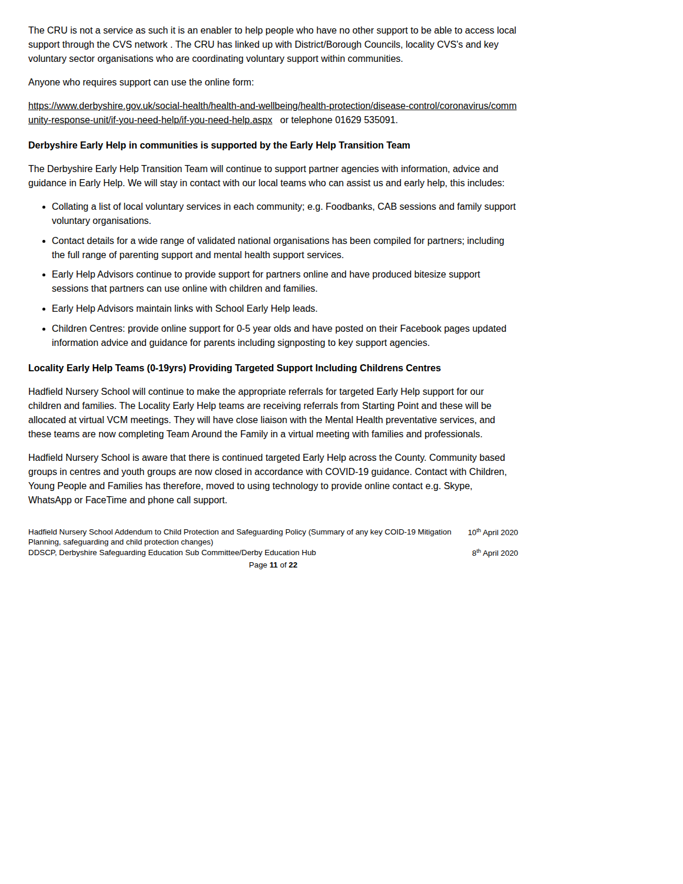The CRU is not a service as such it is an enabler to help people who have no other support to be able to access local support through the CVS network . The CRU has linked up with District/Borough Councils, locality CVS's and key voluntary sector organisations who are coordinating voluntary support within communities.
Anyone who requires support can use the online form:
https://www.derbyshire.gov.uk/social-health/health-and-wellbeing/health-protection/disease-control/coronavirus/community-response-unit/if-you-need-help/if-you-need-help.aspx or telephone 01629 535091.
Derbyshire Early Help in communities is supported by the Early Help Transition Team
The Derbyshire Early Help Transition Team will continue to support partner agencies with information, advice and guidance in Early Help. We will stay in contact with our local teams who can assist us and early help, this includes:
Collating a list of local voluntary services in each community; e.g. Foodbanks, CAB sessions and family support voluntary organisations.
Contact details for a wide range of validated national organisations has been compiled for partners; including the full range of parenting support and mental health support services.
Early Help Advisors continue to provide support for partners online and have produced bitesize support sessions that partners can use online with children and families.
Early Help Advisors maintain links with School Early Help leads.
Children Centres: provide online support for 0-5 year olds and have posted on their Facebook pages updated information advice and guidance for parents including signposting to key support agencies.
Locality Early Help Teams (0-19yrs) Providing Targeted Support Including Childrens Centres
Hadfield Nursery School will continue to make the appropriate referrals for targeted Early Help support for our children and families. The Locality Early Help teams are receiving referrals from Starting Point and these will be allocated at virtual VCM meetings. They will have close liaison with the Mental Health preventative services, and these teams are now completing Team Around the Family in a virtual meeting with families and professionals.
Hadfield Nursery School is aware that there is continued targeted Early Help across the County. Community based groups in centres and youth groups are now closed in accordance with COVID-19 guidance. Contact with Children, Young People and Families has therefore, moved to using technology to provide online contact e.g. Skype, WhatsApp or FaceTime and phone call support.
Hadfield Nursery School Addendum to Child Protection and Safeguarding Policy (Summary of any key COID-19 Mitigation Planning, safeguarding and child protection changes) 10th April 2020
DDSCP, Derbyshire Safeguarding Education Sub Committee/Derby Education Hub 8th April 2020
Page 11 of 22